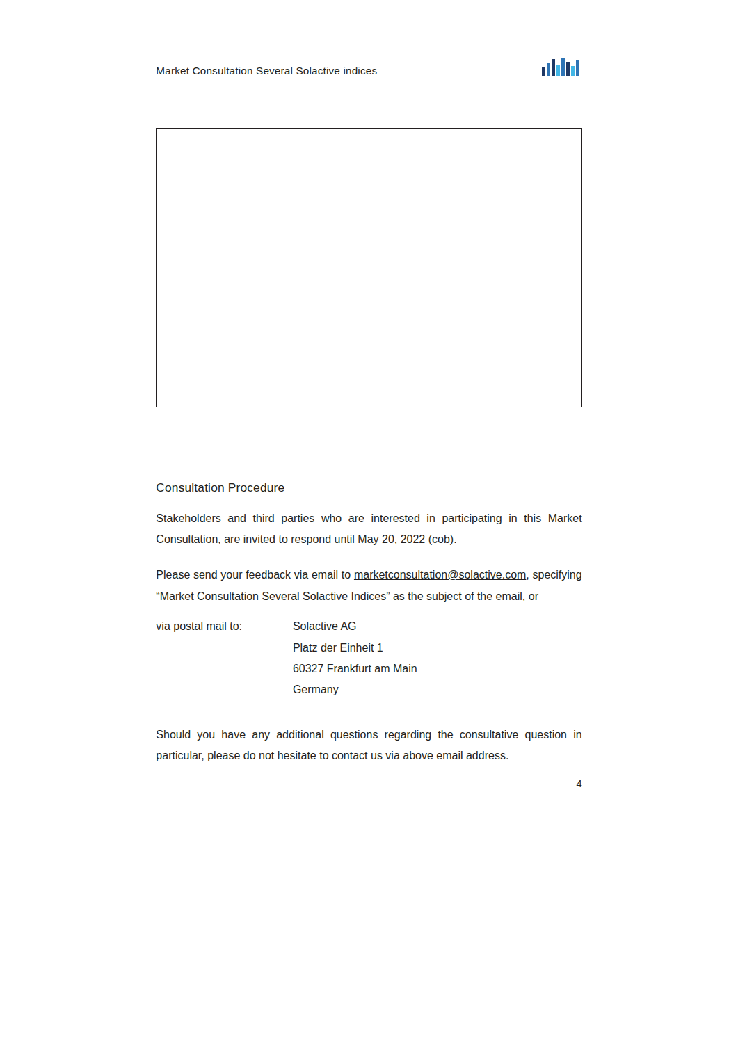Market Consultation Several Solactive indices
Consultation Procedure
Stakeholders and third parties who are interested in participating in this Market Consultation, are invited to respond until May 20, 2022 (cob).
Please send your feedback via email to marketconsultation@solactive.com, specifying “Market Consultation Several Solactive Indices” as the subject of the email, or
via postal mail to:
Solactive AG
Platz der Einheit 1
60327 Frankfurt am Main
Germany
Should you have any additional questions regarding the consultative question in particular, please do not hesitate to contact us via above email address.
4